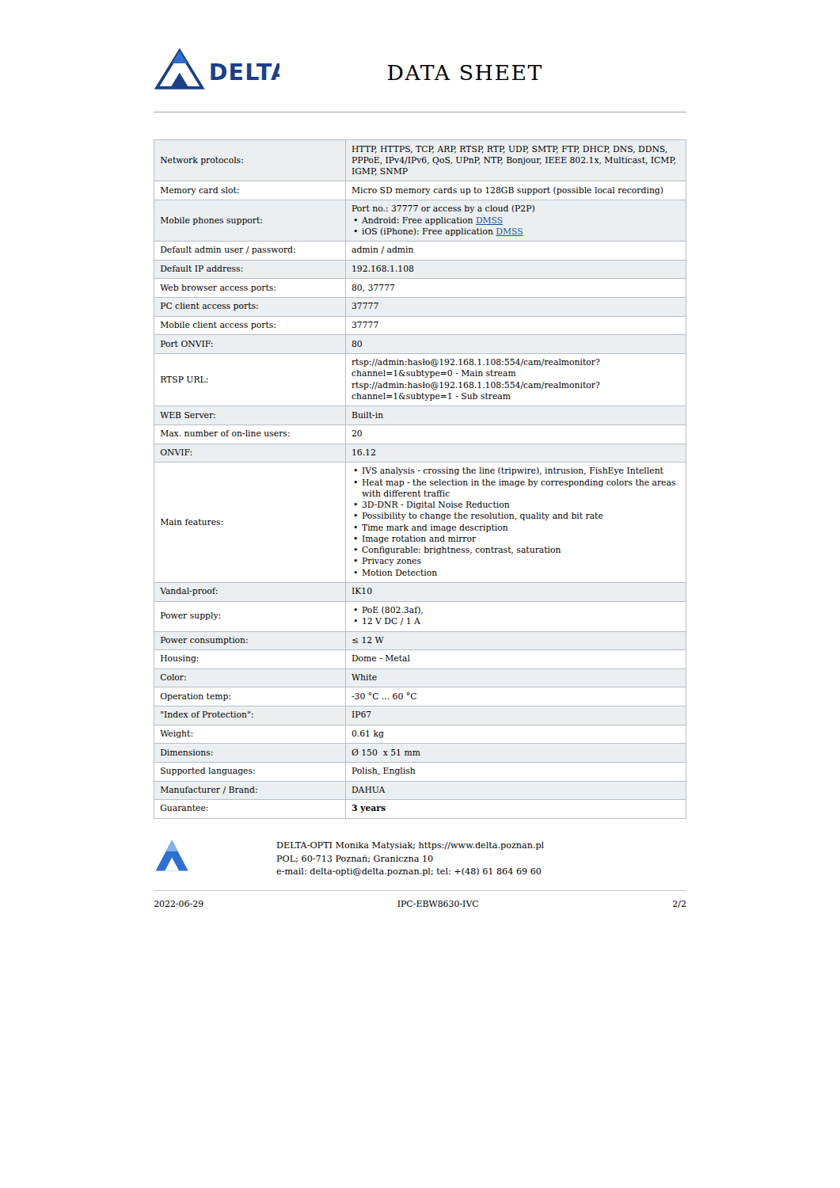DELTA
DATA SHEET
| Network protocols: | HTTP, HTTPS, TCP, ARP, RTSP, RTP, UDP, SMTP, FTP, DHCP, DNS, DDNS, PPPoE, IPv4/IPv6, QoS, UPnP, NTP, Bonjour, IEEE 802.1x, Multicast, ICMP, IGMP, SNMP |
| Memory card slot: | Micro SD memory cards up to 128GB support (possible local recording) |
| Mobile phones support: | Port no.: 37777 or access by a cloud (P2P) Android: Free application DMSS iOS (iPhone): Free application DMSS |
| Default admin user / password: | admin / admin |
| Default IP address: | 192.168.1.108 |
| Web browser access ports: | 80, 37777 |
| PC client access ports: | 37777 |
| Mobile client access ports: | 37777 |
| Port ONVIF: | 80 |
| RTSP URL: | rtsp://admin:hasło@192.168.1.108:554/cam/realmonitor?channel=1&subtype=0 - Main stream rtsp://admin:hasło@192.168.1.108:554/cam/realmonitor?channel=1&subtype=1 - Sub stream |
| WEB Server: | Built-in |
| Max. number of on-line users: | 20 |
| ONVIF: | 16.12 |
| Main features: | IVS analysis - crossing the line (tripwire), intrusion, FishEye Intellent Heat map - the selection in the image by corresponding colors the areas with different traffic 3D-DNR - Digital Noise Reduction Possibility to change the resolution, quality and bit rate Time mark and image description Image rotation and mirror Configurable: brightness, contrast, saturation Privacy zones Motion Detection |
| Vandal-proof: | IK10 |
| Power supply: | PoE (802.3af), 12 V DC / 1 A |
| Power consumption: | ≤ 12 W |
| Housing: | Dome - Metal |
| Color: | White |
| Operation temp: | -30 °C ... 60 °C |
| "Index of Protection": | IP67 |
| Weight: | 0.61 kg |
| Dimensions: | Ø 150 x 51 mm |
| Supported languages: | Polish, English |
| Manufacturer / Brand: | DAHUA |
| Guarantee: | 3 years |
DELTA-OPTI Monika Matysiak; https://www.delta.poznan.pl
POL; 60-713 Poznań; Graniczna 10
e-mail: delta-opti@delta.poznan.pl; tel: +(48) 61 864 69 60
2022-06-29
IPC-EBW8630-IVC
2/2